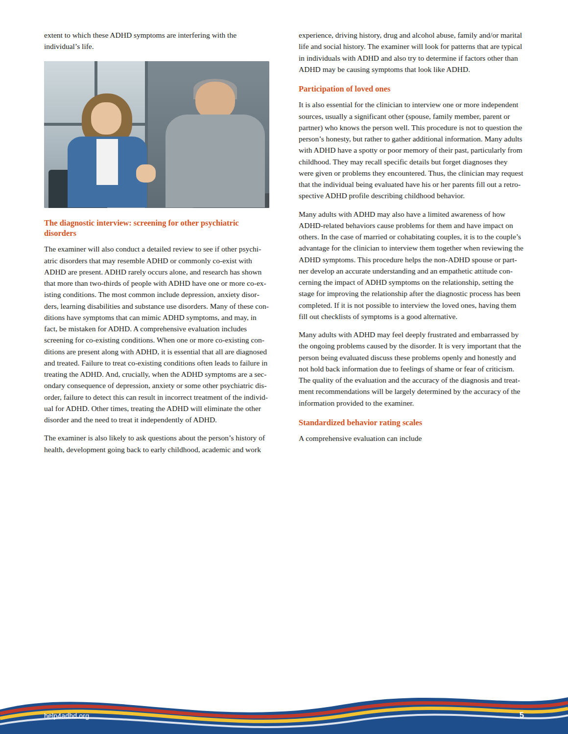extent to which these ADHD symptoms are interfering with the individual’s life.
The diagnostic interview: screening for other psychiatric disorders
The examiner will also conduct a detailed review to see if other psychiatric disorders that may resemble ADHD or commonly co-exist with ADHD are present. ADHD rarely occurs alone, and research has shown that more than two-thirds of people with ADHD have one or more co-existing conditions. The most common include depression, anxiety disorders, learning disabilities and substance use disorders. Many of these conditions have symptoms that can mimic ADHD symptoms, and may, in fact, be mistaken for ADHD. A comprehensive evaluation includes screening for co-existing conditions. When one or more co-existing conditions are present along with ADHD, it is essential that all are diagnosed and treated. Failure to treat co-existing conditions often leads to failure in treating the ADHD. And, crucially, when the ADHD symptoms are a secondary consequence of depression, anxiety or some other psychiatric disorder, failure to detect this can result in incorrect treatment of the individual for ADHD. Other times, treating the ADHD will eliminate the other disorder and the need to treat it independently of ADHD.
The examiner is also likely to ask questions about the person’s history of health, development going back to early childhood, academic and work experience, driving history, drug and alcohol abuse, family and/or marital life and social history. The examiner will look for patterns that are typical in individuals with ADHD and also try to determine if factors other than ADHD may be causing symptoms that look like ADHD.
Participation of loved ones
It is also essential for the clinician to interview one or more independent sources, usually a significant other (spouse, family member, parent or partner) who knows the person well. This procedure is not to question the person’s honesty, but rather to gather additional information. Many adults with ADHD have a spotty or poor memory of their past, particularly from childhood. They may recall specific details but forget diagnoses they were given or problems they encountered. Thus, the clinician may request that the individual being evaluated have his or her parents fill out a retrospective ADHD profile describing childhood behavior.
Many adults with ADHD may also have a limited awareness of how ADHD-related behaviors cause problems for them and have impact on others. In the case of married or cohabitating couples, it is to the couple’s advantage for the clinician to interview them together when reviewing the ADHD symptoms. This procedure helps the non-ADHD spouse or partner develop an accurate understanding and an empathetic attitude concerning the impact of ADHD symptoms on the relationship, setting the stage for improving the relationship after the diagnostic process has been completed. If it is not possible to interview the loved ones, having them fill out checklists of symptoms is a good alternative.
Many adults with ADHD may feel deeply frustrated and embarrassed by the ongoing problems caused by the disorder. It is very important that the person being evaluated discuss these problems openly and honestly and not hold back information due to feelings of shame or fear of criticism. The quality of the evaluation and the accuracy of the diagnosis and treatment recommendations will be largely determined by the accuracy of the information provided to the examiner.
Standardized behavior rating scales
A comprehensive evaluation can include
help4adhd.org 5